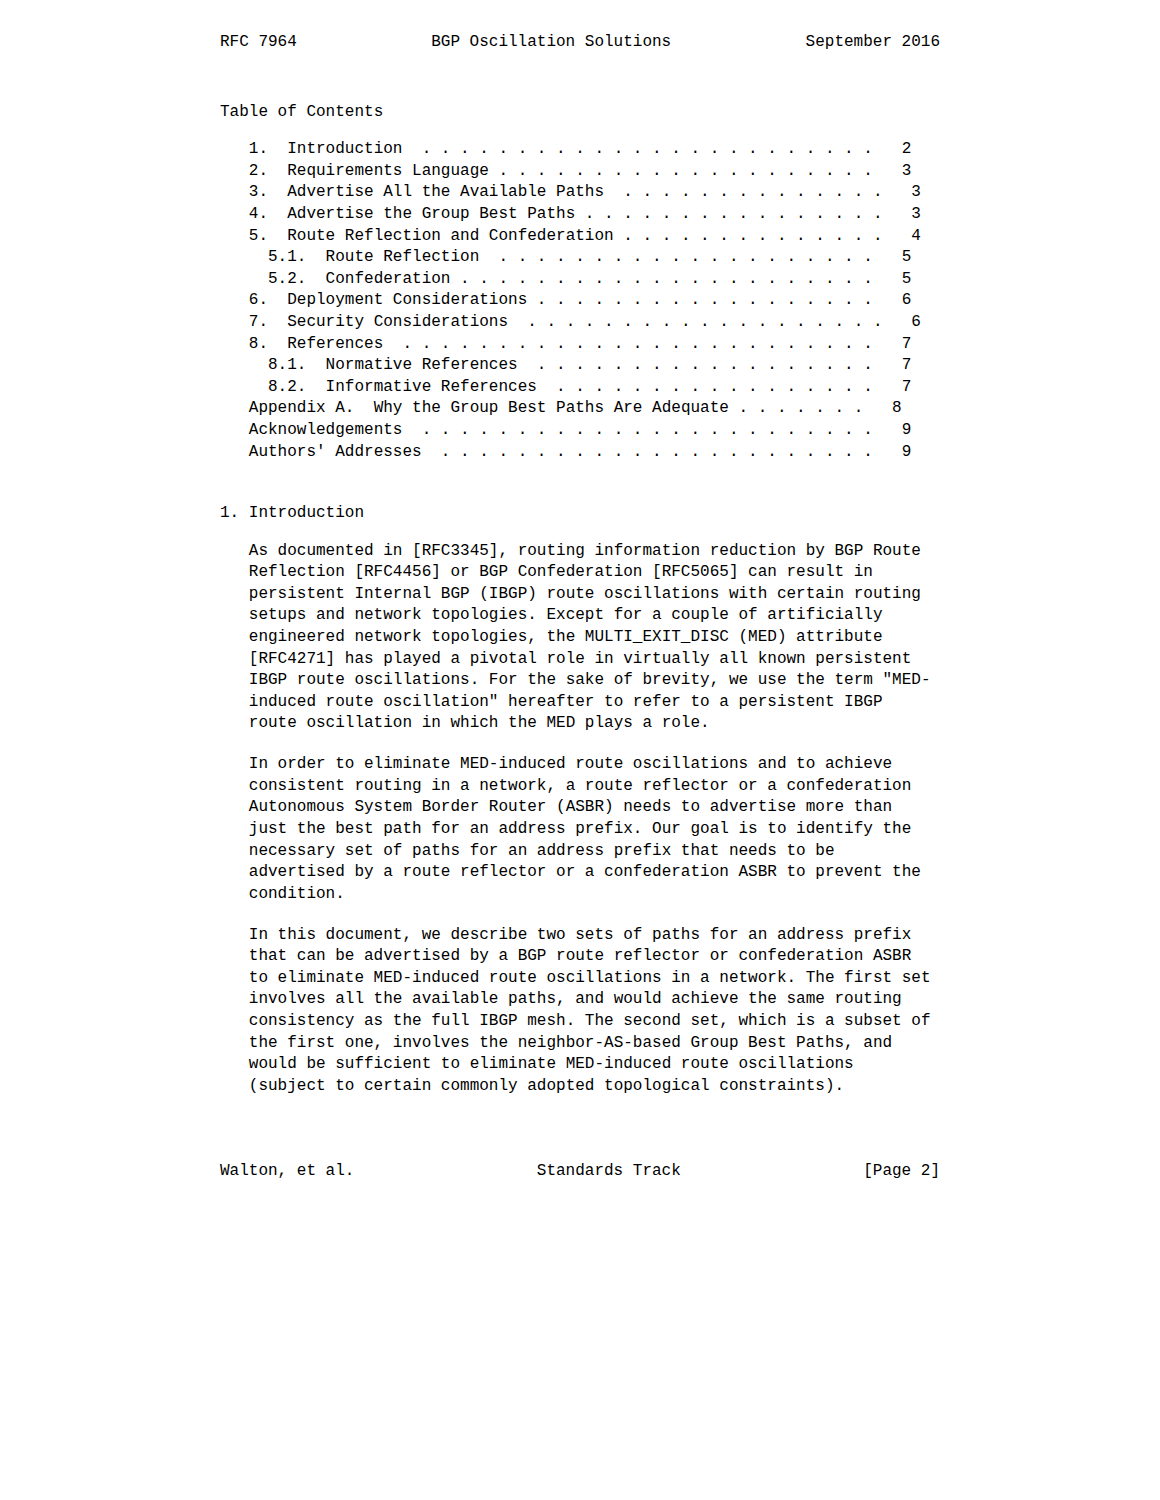RFC 7964 BGP Oscillation Solutions September 2016
Table of Contents
1. Introduction . . . . . . . . . . . . . . . . . . . . . . . . 2
2. Requirements Language . . . . . . . . . . . . . . . . . . . . 3
3. Advertise All the Available Paths . . . . . . . . . . . . . . 3
4. Advertise the Group Best Paths . . . . . . . . . . . . . . . . 3
5. Route Reflection and Confederation . . . . . . . . . . . . . . 4
5.1. Route Reflection . . . . . . . . . . . . . . . . . . . . 5
5.2. Confederation . . . . . . . . . . . . . . . . . . . . . . 5
6. Deployment Considerations . . . . . . . . . . . . . . . . . . 6
7. Security Considerations . . . . . . . . . . . . . . . . . . . 6
8. References . . . . . . . . . . . . . . . . . . . . . . . . . 7
8.1. Normative References . . . . . . . . . . . . . . . . . . 7
8.2. Informative References . . . . . . . . . . . . . . . . . 7
Appendix A. Why the Group Best Paths Are Adequate . . . . . . . 8
Acknowledgements . . . . . . . . . . . . . . . . . . . . . . . . 9
Authors' Addresses . . . . . . . . . . . . . . . . . . . . . . . 9
1. Introduction
As documented in [RFC3345], routing information reduction by BGP Route Reflection [RFC4456] or BGP Confederation [RFC5065] can result in persistent Internal BGP (IBGP) route oscillations with certain routing setups and network topologies. Except for a couple of artificially engineered network topologies, the MULTI_EXIT_DISC (MED) attribute [RFC4271] has played a pivotal role in virtually all known persistent IBGP route oscillations. For the sake of brevity, we use the term "MED-induced route oscillation" hereafter to refer to a persistent IBGP route oscillation in which the MED plays a role.
In order to eliminate MED-induced route oscillations and to achieve consistent routing in a network, a route reflector or a confederation Autonomous System Border Router (ASBR) needs to advertise more than just the best path for an address prefix. Our goal is to identify the necessary set of paths for an address prefix that needs to be advertised by a route reflector or a confederation ASBR to prevent the condition.
In this document, we describe two sets of paths for an address prefix that can be advertised by a BGP route reflector or confederation ASBR to eliminate MED-induced route oscillations in a network. The first set involves all the available paths, and would achieve the same routing consistency as the full IBGP mesh. The second set, which is a subset of the first one, involves the neighbor-AS-based Group Best Paths, and would be sufficient to eliminate MED-induced route oscillations (subject to certain commonly adopted topological constraints).
Walton, et al. Standards Track [Page 2]